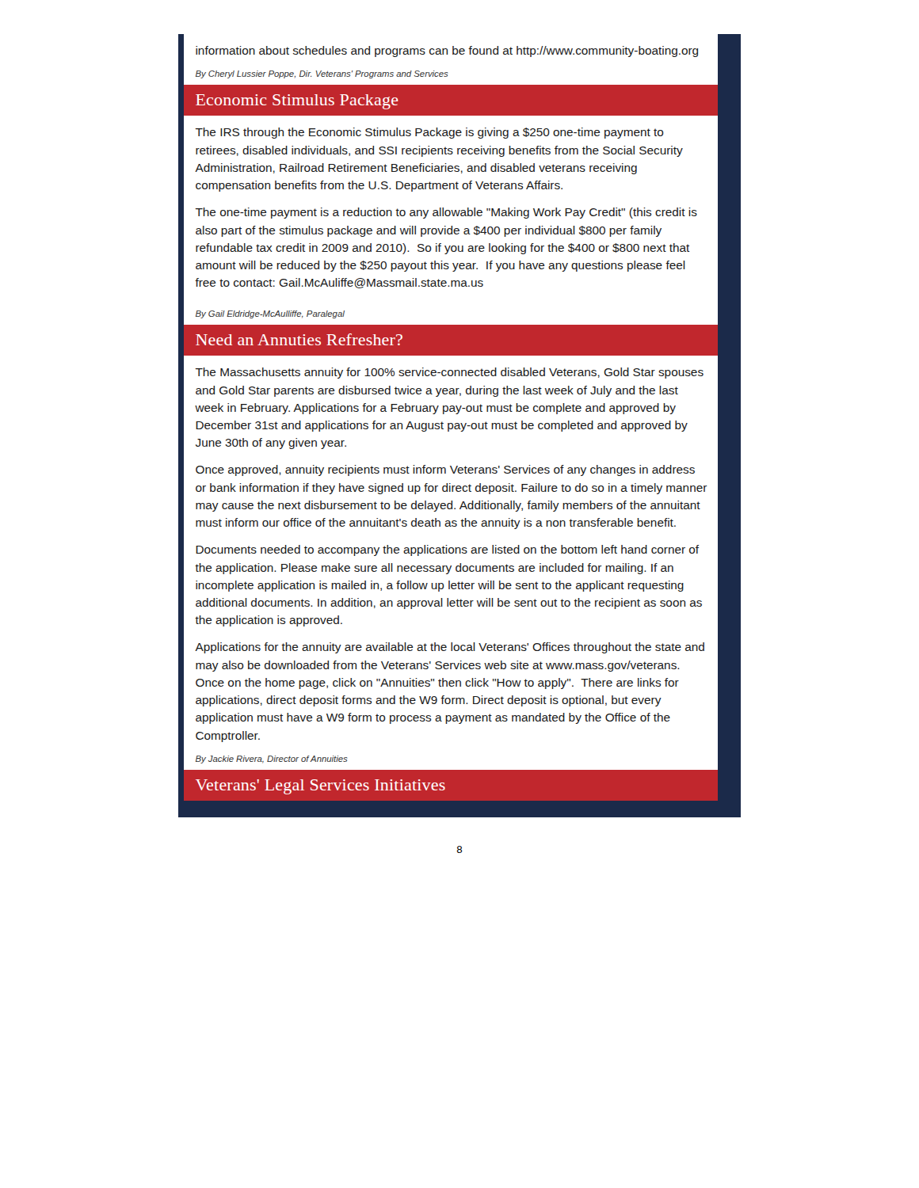information about schedules and programs can be found at http://www.community-boating.org
By Cheryl Lussier Poppe, Dir. Veterans' Programs and Services
Economic Stimulus Package
The IRS through the Economic Stimulus Package is giving a $250 one-time payment to retirees, disabled individuals, and SSI recipients receiving benefits from the Social Security Administration, Railroad Retirement Beneficiaries, and disabled veterans receiving compensation benefits from the U.S. Department of Veterans Affairs.
The one-time payment is a reduction to any allowable "Making Work Pay Credit" (this credit is also part of the stimulus package and will provide a $400 per individual $800 per family refundable tax credit in 2009 and 2010). So if you are looking for the $400 or $800 next that amount will be reduced by the $250 payout this year. If you have any questions please feel free to contact: Gail.McAuliffe@Massmail.state.ma.us
By Gail Eldridge-McAulliffe, Paralegal
Need an Annuties Refresher?
The Massachusetts annuity for 100% service-connected disabled Veterans, Gold Star spouses and Gold Star parents are disbursed twice a year, during the last week of July and the last week in February. Applications for a February pay-out must be complete and approved by December 31st and applications for an August pay-out must be completed and approved by June 30th of any given year.
Once approved, annuity recipients must inform Veterans' Services of any changes in address or bank information if they have signed up for direct deposit. Failure to do so in a timely manner may cause the next disbursement to be delayed. Additionally, family members of the annuitant must inform our office of the annuitant's death as the annuity is a non transferable benefit.
Documents needed to accompany the applications are listed on the bottom left hand corner of the application. Please make sure all necessary documents are included for mailing. If an incomplete application is mailed in, a follow up letter will be sent to the applicant requesting additional documents. In addition, an approval letter will be sent out to the recipient as soon as the application is approved.
Applications for the annuity are available at the local Veterans' Offices throughout the state and may also be downloaded from the Veterans' Services web site at www.mass.gov/veterans. Once on the home page, click on "Annuities" then click "How to apply". There are links for applications, direct deposit forms and the W9 form. Direct deposit is optional, but every application must have a W9 form to process a payment as mandated by the Office of the Comptroller.
By Jackie Rivera, Director of Annuities
Veterans' Legal Services Initiatives
8